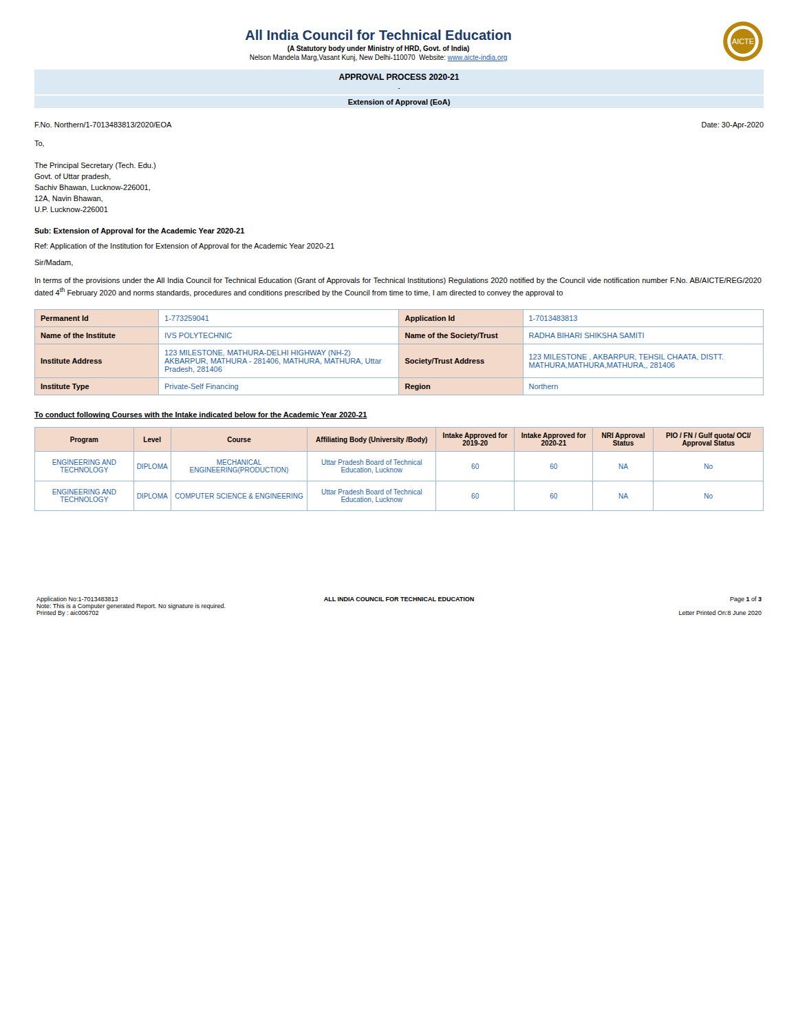All India Council for Technical Education
(A Statutory body under Ministry of HRD, Govt. of India)
Nelson Mandela Marg,Vasant Kunj, New Delhi-110070 Website: www.aicte-india.org
APPROVAL PROCESS 2020-21
-
Extension of Approval (EoA)
F.No. Northern/1-7013483813/2020/EOA
Date: 30-Apr-2020
To,
The Principal Secretary (Tech. Edu.)
Govt. of Uttar pradesh,
Sachiv Bhawan, Lucknow-226001,
12A, Navin Bhawan,
U.P. Lucknow-226001
Sub: Extension of Approval for the Academic Year 2020-21
Ref: Application of the Institution for Extension of Approval for the Academic Year 2020-21
Sir/Madam,
In terms of the provisions under the All India Council for Technical Education (Grant of Approvals for Technical Institutions) Regulations 2020 notified by the Council vide notification number F.No. AB/AICTE/REG/2020 dated 4th February 2020 and norms standards, procedures and conditions prescribed by the Council from time to time, I am directed to convey the approval to
| Permanent Id | 1-773259041 | Application Id | 1-7013483813 |
| Name of the Institute | IVS POLYTECHNIC | Name of the Society/Trust | RADHA BIHARI SHIKSHA SAMITI |
| Institute Address | 123 MILESTONE, MATHURA-DELHI HIGHWAY (NH-2) AKBARPUR, MATHURA - 281406, MATHURA, MATHURA, Uttar Pradesh, 281406 | Society/Trust Address | 123 MILESTONE , AKBARPUR, TEHSIL CHAATA, DISTT. MATHURA,MATHURA,MATHURA,, 281406 |
| Institute Type | Private-Self Financing | Region | Northern |
To conduct following Courses with the Intake indicated below for the Academic Year 2020-21
| Program | Level | Course | Affiliating Body (University /Body) | Intake Approved for 2019-20 | Intake Approved for 2020-21 | NRI Approval Status | PIO / FN / Gulf quota/ OCI/ Approval Status |
| --- | --- | --- | --- | --- | --- | --- | --- |
| ENGINEERING AND TECHNOLOGY | DIPLOMA | MECHANICAL ENGINEERING(PRODUCTION) | Uttar Pradesh Board of Technical Education, Lucknow | 60 | 60 | NA | No |
| ENGINEERING AND TECHNOLOGY | DIPLOMA | COMPUTER SCIENCE & ENGINEERING | Uttar Pradesh Board of Technical Education, Lucknow | 60 | 60 | NA | No |
| Application No:1-7013483813 Note: This is a Computer generated Report. No signature is required. Printed By : aic006702 | ALL INDIA COUNCIL FOR TECHNICAL EDUCATION | Page 1 of 3 Letter Printed On:8 June 2020 |